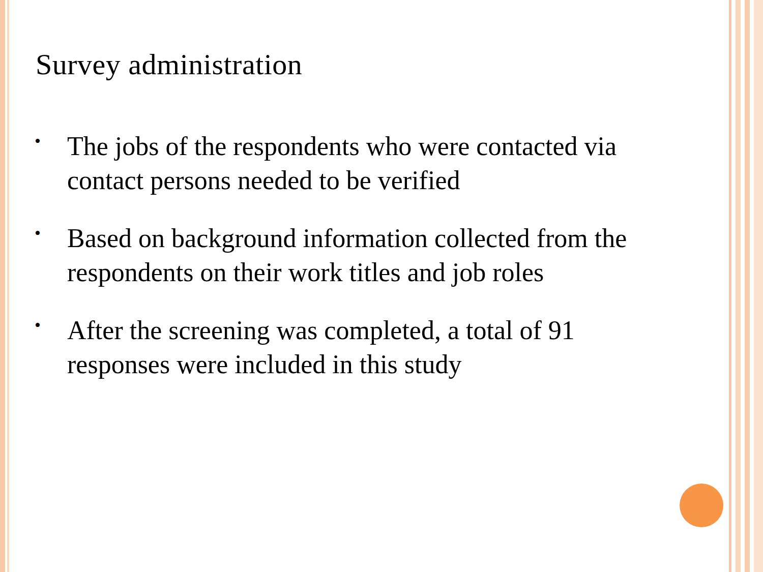Survey administration
The jobs of the respondents who were contacted via contact persons needed to be verified
Based on background information collected from the respondents on their work titles and job roles
After the screening was completed, a total of 91 responses were included in this study